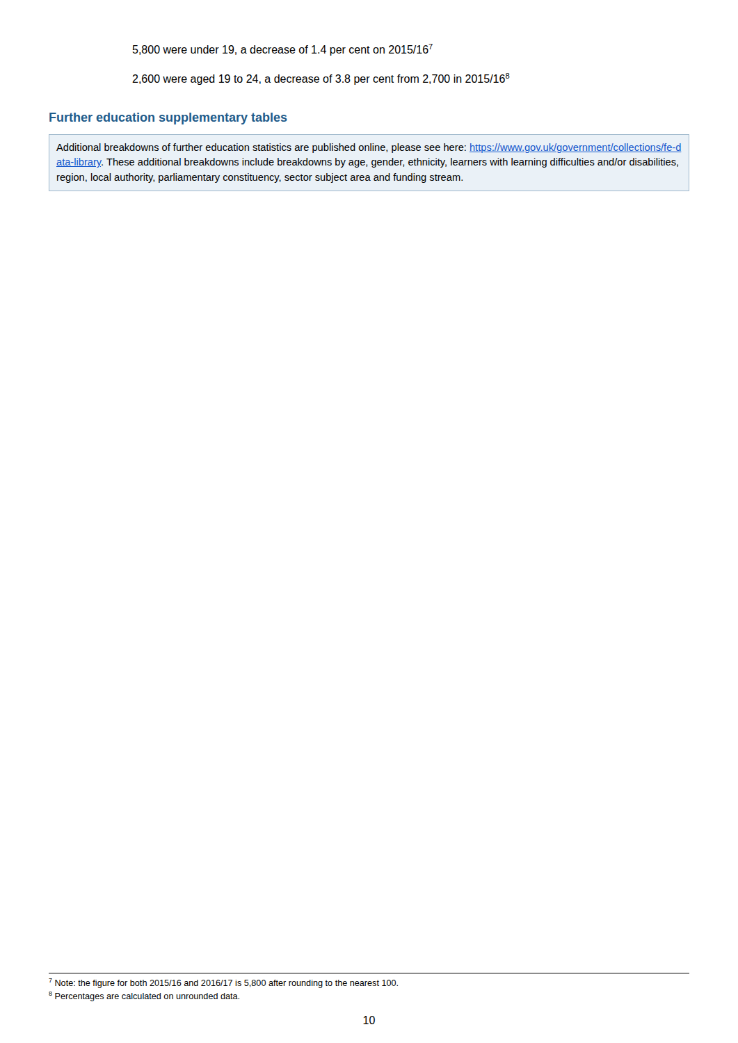5,800 were under 19, a decrease of 1.4 per cent on 2015/167
2,600 were aged 19 to 24, a decrease of 3.8 per cent from 2,700 in 2015/168
Further education supplementary tables
Additional breakdowns of further education statistics are published online, please see here: https://www.gov.uk/government/collections/fe-data-library. These additional breakdowns include breakdowns by age, gender, ethnicity, learners with learning difficulties and/or disabilities, region, local authority, parliamentary constituency, sector subject area and funding stream.
7 Note: the figure for both 2015/16 and 2016/17 is 5,800 after rounding to the nearest 100.
8 Percentages are calculated on unrounded data.
10